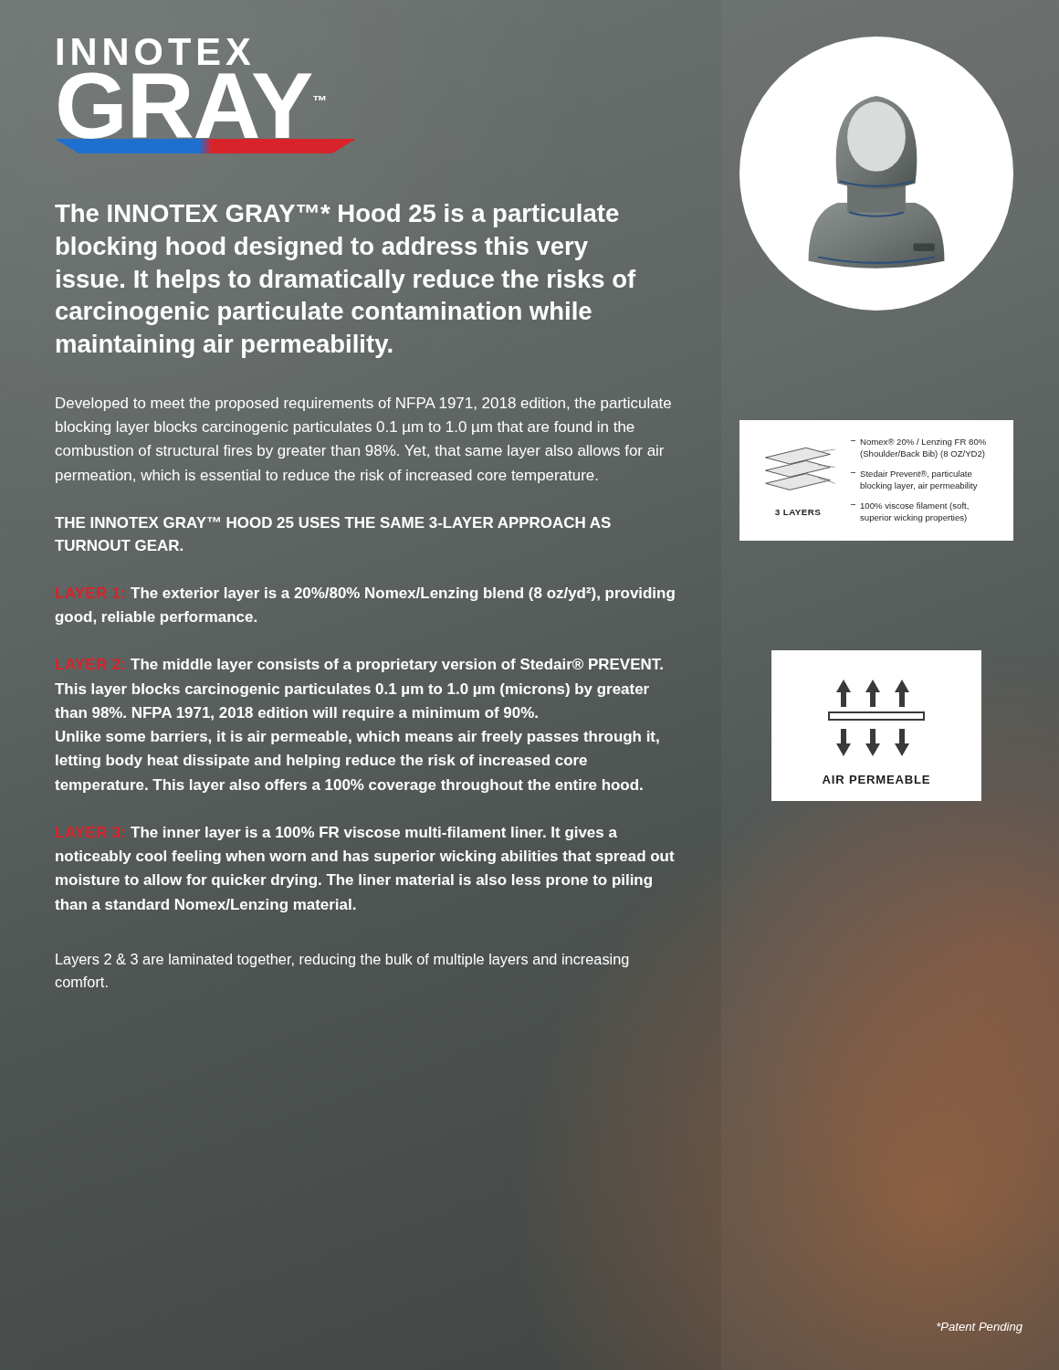INNOTEX GRAY™
The INNOTEX GRAY™* Hood 25 is a particulate blocking hood designed to address this very issue. It helps to dramatically reduce the risks of carcinogenic particulate contamination while maintaining air permeability.
Developed to meet the proposed requirements of NFPA 1971, 2018 edition, the particulate blocking layer blocks carcinogenic particulates 0.1 µm to 1.0 µm that are found in the combustion of structural fires by greater than 98%. Yet, that same layer also allows for air permeation, which is essential to reduce the risk of increased core temperature.
The INNOTEX GRAY™ Hood 25 uses the same 3-layer approach as turnout gear.
LAYER 1: The exterior layer is a 20%/80% Nomex/Lenzing blend (8 oz/yd²), providing good, reliable performance.
LAYER 2: The middle layer consists of a proprietary version of Stedair® PREVENT. This layer blocks carcinogenic particulates 0.1 µm to 1.0 µm (microns) by greater than 98%. NFPA 1971, 2018 edition will require a minimum of 90%.
Unlike some barriers, it is air permeable, which means air freely passes through it, letting body heat dissipate and helping reduce the risk of increased core temperature. This layer also offers a 100% coverage throughout the entire hood.
LAYER 3: The inner layer is a 100% FR viscose multi-filament liner. It gives a noticeably cool feeling when worn and has superior wicking abilities that spread out moisture to allow for quicker drying. The liner material is also less prone to piling than a standard Nomex/Lenzing material.
Layers 2 & 3 are laminated together, reducing the bulk of multiple layers and increasing comfort.
3 LAYERS
Nomex® 20% / Lenzing FR 80% (Shoulder/Back Bib) (8 OZ/YD2)
Stedair Prevent®, particulate blocking layer, air permeability
100% viscose filament (soft, superior wicking properties)
AIR PERMEABLE
*Patent Pending